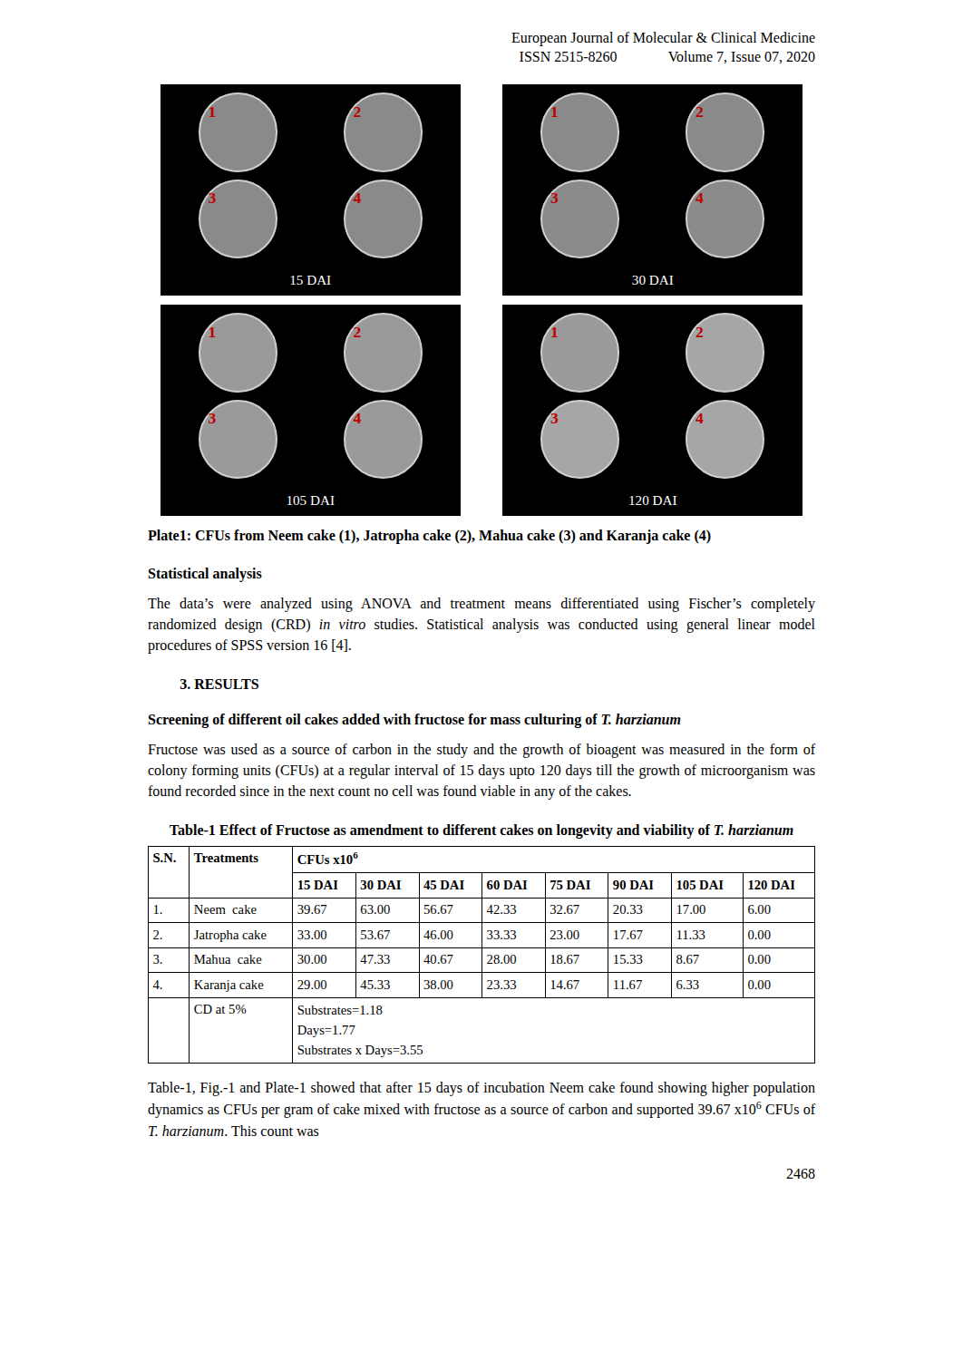European Journal of Molecular & Clinical Medicine ISSN 2515-8260 Volume 7, Issue 07, 2020
1
2
3
4
15 DAI
1
2
3
4
30 DAI
1
2
3
4
105 DAI
1
2
3
4
120 DAI
Plate1: CFUs from Neem cake (1), Jatropha cake (2), Mahua cake (3) and Karanja cake (4)
Statistical analysis
The data’s were analyzed using ANOVA and treatment means differentiated using Fischer’s completely randomized design (CRD) in vitro studies. Statistical analysis was conducted using general linear model procedures of SPSS version 16 [4].
3. RESULTS
Screening of different oil cakes added with fructose for mass culturing of T. harzianum
Fructose was used as a source of carbon in the study and the growth of bioagent was measured in the form of colony forming units (CFUs) at a regular interval of 15 days upto 120 days till the growth of microorganism was found recorded since in the next count no cell was found viable in any of the cakes.
Table-1 Effect of Fructose as amendment to different cakes on longevity and viability of T. harzianum
| S.N. | Treatments | CFUs x10 6 |
| --- | --- | --- |
| 15 DAI | 30 DAI | 45 DAI | 60 DAI | 75 DAI | 90 DAI | 105 DAI | 120 DAI |
| 1. | Neem cake | 39.67 | 63.00 | 56.67 | 42.33 | 32.67 | 20.33 | 17.00 | 6.00 |
| 2. | Jatropha cake | 33.00 | 53.67 | 46.00 | 33.33 | 23.00 | 17.67 | 11.33 | 0.00 |
| 3. | Mahua cake | 30.00 | 47.33 | 40.67 | 28.00 | 18.67 | 15.33 | 8.67 | 0.00 |
| 4. | Karanja cake | 29.00 | 45.33 | 38.00 | 23.33 | 14.67 | 11.67 | 6.33 | 0.00 |
| | CD at 5% | Substrates=1.18 Days=1.77 Substrates x Days=3.55 |
Table-1, Fig.-1 and Plate-1 showed that after 15 days of incubation Neem cake found showing higher population dynamics as CFUs per gram of cake mixed with fructose as a source of carbon and supported 39.67 x106 CFUs of T. harzianum. This count was
2468